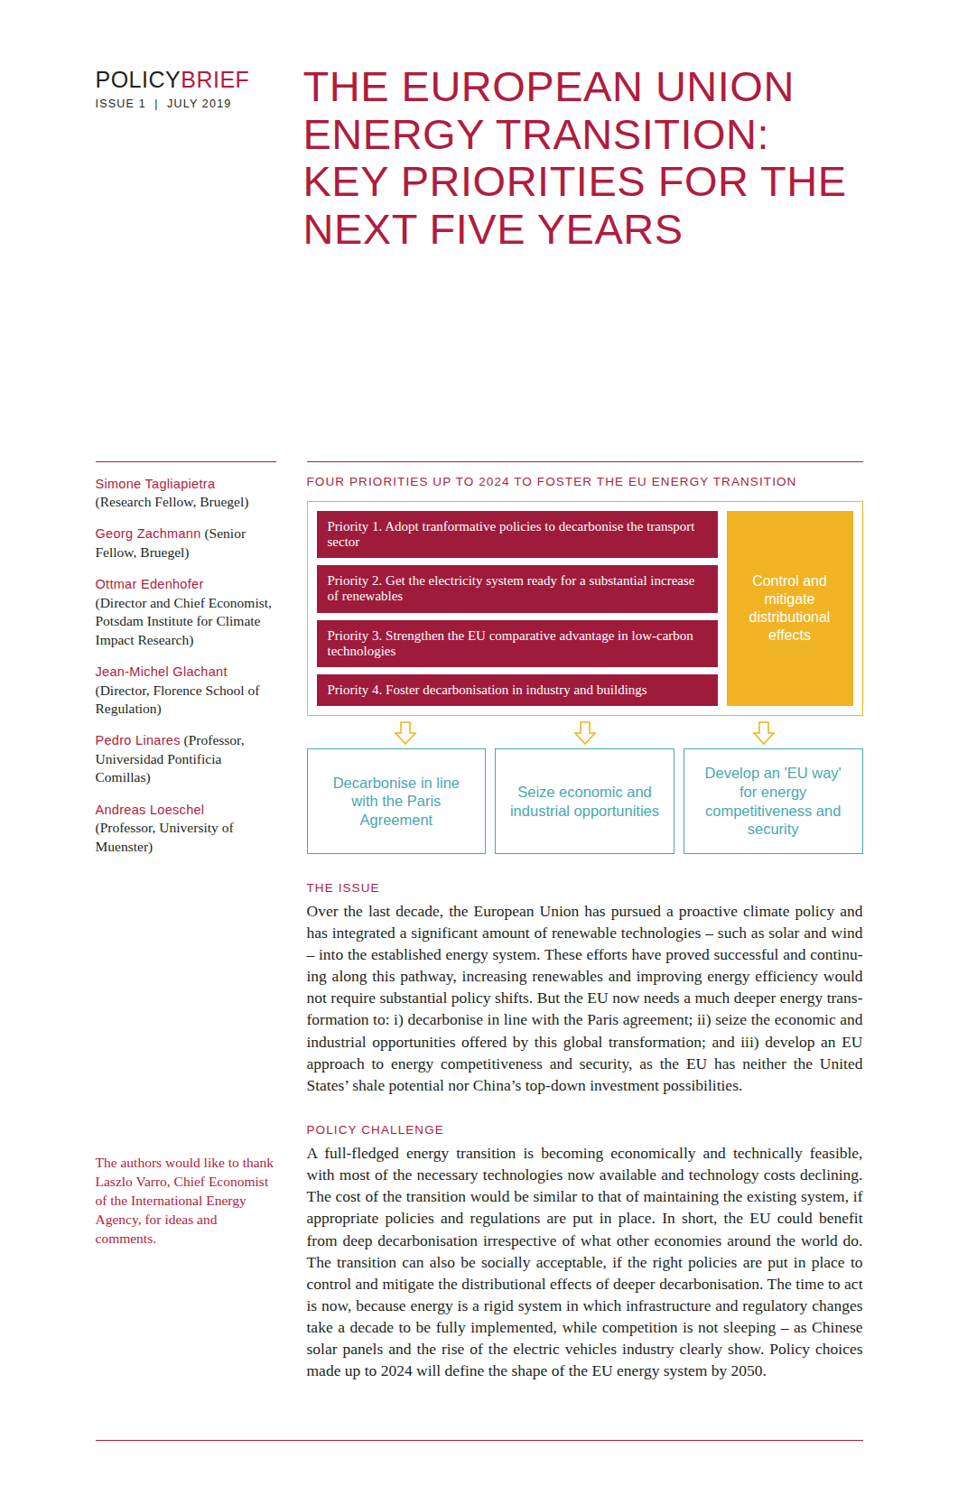POLICYBRIEF
ISSUE 1 | JULY 2019
The European Union Energy Transition:
Key Priorities for the Next Five Years
Simone Tagliapietra
(Research Fellow, Bruegel)
Georg Zachmann (Senior Fellow, Bruegel)
Ottmar Edenhofer
(Director and Chief Economist, Potsdam Institute for Climate Impact Research)
Jean-Michel Glachant
(Director, Florence School of Regulation)
Pedro Linares (Professor, Universidad Pontificia Comillas)
Andreas Loeschel
(Professor, University of Muenster)
The authors would like to thank Laszlo Varro, Chief Economist of the International Energy Agency, for ideas and comments.
FOUR PRIORITIES UP TO 2024 TO FOSTER THE EU ENERGY TRANSITION
Priority 1. Adopt tranformative policies to decarbonise the transport sector
Priority 2. Get the electricity system ready for a substantial increase of renewables
Priority 3. Strengthen the EU comparative advantage in low-carbon technologies
Priority 4. Foster decarbonisation in industry and buildings
Control and mitigate distributional effects
Decarbonise in line with the Paris Agreement
Seize economic and industrial opportunities
Develop an 'EU way' for energy competitiveness and security
THE ISSUE
Over the last decade, the European Union has pursued a proactive climate policy and has integrated a significant amount of renewable technologies – such as solar and wind – into the established energy system. These efforts have proved successful and continuing along this pathway, increasing renewables and improving energy efficiency would not require substantial policy shifts. But the EU now needs a much deeper energy transformation to: i) decarbonise in line with the Paris agreement; ii) seize the economic and industrial opportunities offered by this global transformation; and iii) develop an EU approach to energy competitiveness and security, as the EU has neither the United States’ shale potential nor China’s top-down investment possibilities.
POLICY CHALLENGE
A full-fledged energy transition is becoming economically and technically feasible, with most of the necessary technologies now available and technology costs declining. The cost of the transition would be similar to that of maintaining the existing system, if appropriate policies and regulations are put in place. In short, the EU could benefit from deep decarbonisation irrespective of what other economies around the world do. The transition can also be socially acceptable, if the right policies are put in place to control and mitigate the distributional effects of deeper decarbonisation. The time to act is now, because energy is a rigid system in which infrastructure and regulatory changes take a decade to be fully implemented, while competition is not sleeping – as Chinese solar panels and the rise of the electric vehicles industry clearly show. Policy choices made up to 2024 will define the shape of the EU energy system by 2050.